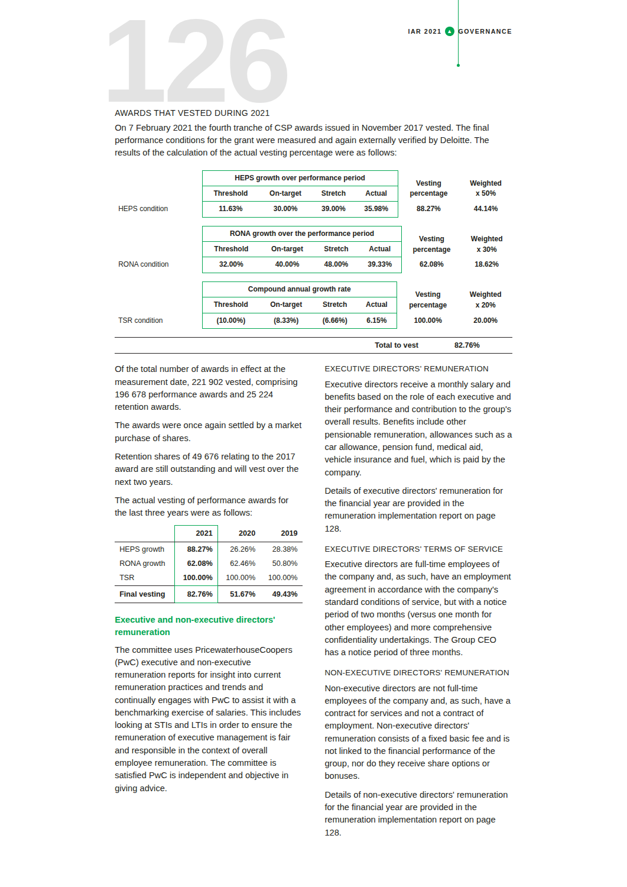126
IAR 2021 ▲ GOVERNANCE
Awards that vested during 2021
On 7 February 2021 the fourth tranche of CSP awards issued in November 2017 vested. The final performance conditions for the grant were measured and again externally verified by Deloitte. The results of the calculation of the actual vesting percentage were as follows:
| | HEPS growth over performance period | Vesting percentage | Weighted x 50% |
| | Threshold | On-target | Stretch | Actual |
| HEPS condition | 11.63% | 30.00% | 39.00% | 35.98% | 88.27% | 44.14% |
| | RONA growth over the performance period | Vesting percentage | Weighted x 30% |
| | Threshold | On-target | Stretch | Actual |
| RONA condition | 32.00% | 40.00% | 48.00% | 39.33% | 62.08% | 18.62% |
| | Compound annual growth rate | Vesting percentage | Weighted x 20% |
| | Threshold | On-target | Stretch | Actual |
| TSR condition | (10.00%) | (8.33%) | (6.66%) | 6.15% | 100.00% | 20.00% |
| | | | | | Total to vest | 82.76% |
Of the total number of awards in effect at the measurement date, 221 902 vested, comprising 196 678 performance awards and 25 224 retention awards.
The awards were once again settled by a market purchase of shares.
Retention shares of 49 676 relating to the 2017 award are still outstanding and will vest over the next two years.
The actual vesting of performance awards for the last three years were as follows:
| | 2021 | 2020 | 2019 |
| --- | --- | --- | --- |
| HEPS growth | 88.27% | 26.26% | 28.38% |
| RONA growth | 62.08% | 62.46% | 50.80% |
| TSR | 100.00% | 100.00% | 100.00% |
| Final vesting | 82.76% | 51.67% | 49.43% |
Executive and non-executive directors' remuneration
The committee uses PricewaterhouseCoopers (PwC) executive and non-executive remuneration reports for insight into current remuneration practices and trends and continually engages with PwC to assist it with a benchmarking exercise of salaries. This includes looking at STIs and LTIs in order to ensure the remuneration of executive management is fair and responsible in the context of overall employee remuneration. The committee is satisfied PwC is independent and objective in giving advice.
Executive directors' remuneration
Executive directors receive a monthly salary and benefits based on the role of each executive and their performance and contribution to the group's overall results. Benefits include other pensionable remuneration, allowances such as a car allowance, pension fund, medical aid, vehicle insurance and fuel, which is paid by the company.
Details of executive directors' remuneration for the financial year are provided in the remuneration implementation report on page 128.
Executive directors' terms of service
Executive directors are full-time employees of the company and, as such, have an employment agreement in accordance with the company's standard conditions of service, but with a notice period of two months (versus one month for other employees) and more comprehensive confidentiality undertakings. The Group CEO has a notice period of three months.
Non-executive directors' remuneration
Non-executive directors are not full-time employees of the company and, as such, have a contract for services and not a contract of employment. Non-executive directors' remuneration consists of a fixed basic fee and is not linked to the financial performance of the group, nor do they receive share options or bonuses.
Details of non-executive directors' remuneration for the financial year are provided in the remuneration implementation report on page 128.